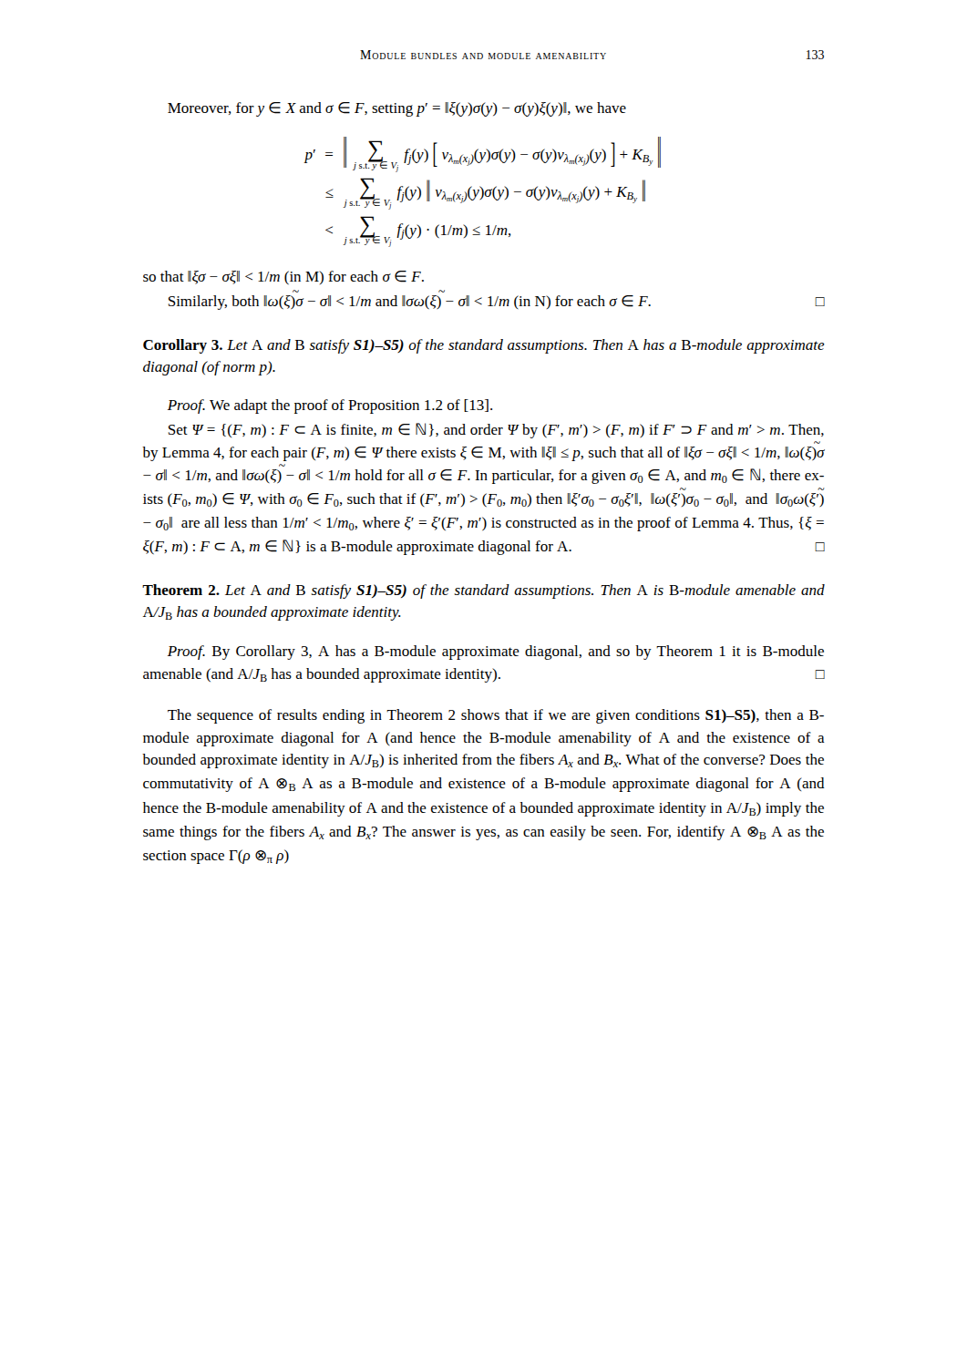Module bundles and module amenability 133
Moreover, for y ∈ X and σ ∈ F, setting p′ = ‖ξ(y)σ(y) − σ(y)ξ(y)‖, we have
| p ′ | = | ‖ ∑ j s.t. y ∈ V j f j ( y ) [ ν λ m ( x j ) ( y ) σ ( y ) − σ ( y ) ν λ m ( x j ) ( y ) ] + K B y ‖ |
| | ≤ | ∑ j s.t. y ∈ V j f j ( y ) ‖ ν λ m ( x j ) ( y ) σ ( y ) − σ ( y ) ν λ m ( x j ) ( y ) + K B y ‖ |
| | < | ∑ j s.t. y ∈ V j f j ( y ) · (1/ m ) ≤ 1/ m , |
so that ‖ξσ − σξ‖ < 1/m (in M) for each σ ∈ F.
Similarly, both ‖ω~(ξ)σ − σ‖ < 1/m and ‖σω~(ξ) − σ‖ < 1/m (in N) for each σ ∈ F.
Corollary 3. Let A and B satisfy S1)–S5) of the standard assumptions. Then A has a B-module approximate diagonal (of norm p).
Proof. We adapt the proof of Proposition 1.2 of [13].
Set Ψ = {(F, m) : F ⊂ A is finite, m ∈ ℕ}, and order Ψ by (F′, m′) > (F, m) if F′ ⊃ F and m′ > m. Then, by Lemma 4, for each pair (F, m) ∈ Ψ there exists ξ ∈ M, with ‖ξ‖ ≤ p, such that all of ‖ξσ − σξ‖ < 1/m, ‖ω~(ξ)σ − σ‖ < 1/m, and ‖σω~(ξ) − σ‖ < 1/m hold for all σ ∈ F. In particular, for a given σ 0 ∈ A, and m 0 ∈ ℕ, there exists (F 0, m 0) ∈ Ψ, with σ 0 ∈ F 0, such that if (F′, m′) > (F 0, m 0) then ‖ξ′σ 0 − σ 0 ξ′‖, ‖ω~(ξ′)σ 0 − σ 0‖, and ‖σ 0 ω~(ξ′) − σ 0‖ are all less than 1/m′ < 1/m 0, where ξ′ = ξ′(F′, m′) is constructed as in the proof of Lemma 4. Thus, {ξ = ξ(F, m) : F ⊂ A, m ∈ ℕ} is a B-module approximate diagonal for A.
Theorem 2. Let A and B satisfy S1)–S5) of the standard assumptions. Then A is B-module amenable and A/JB has a bounded approximate identity.
Proof. By Corollary 3, A has a B-module approximate diagonal, and so by Theorem 1 it is B-module amenable (and A/JB has a bounded approximate identity).
The sequence of results ending in Theorem 2 shows that if we are given conditions S1)–S5), then a B-module approximate diagonal for A (and hence the B-module amenability of A and the existence of a bounded approximate identity in A/JB) is inherited from the fibers Ax and Bx. What of the converse? Does the commutativity of A ⊗B A as a B-module and existence of a B-module approximate diagonal for A (and hence the B-module amenability of A and the existence of a bounded approximate identity in A/JB) imply the same things for the fibers Ax and Bx? The answer is yes, as can easily be seen. For, identify A ⊗B A as the section space Γ(ρ ⊗π ρ)